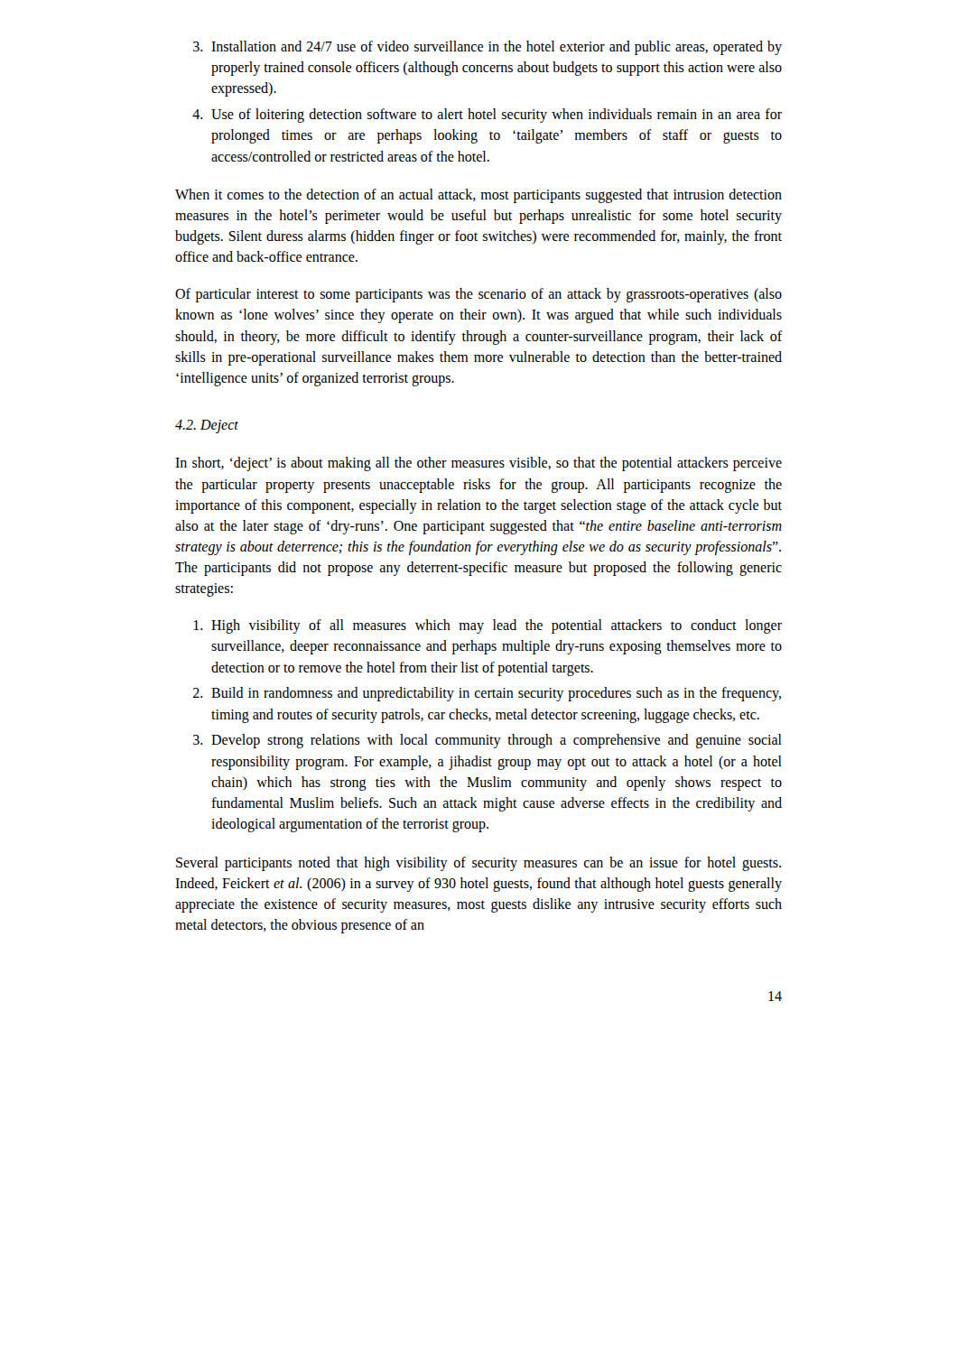Installation and 24/7 use of video surveillance in the hotel exterior and public areas, operated by properly trained console officers (although concerns about budgets to support this action were also expressed).
Use of loitering detection software to alert hotel security when individuals remain in an area for prolonged times or are perhaps looking to ‘tailgate’ members of staff or guests to access/controlled or restricted areas of the hotel.
When it comes to the detection of an actual attack, most participants suggested that intrusion detection measures in the hotel’s perimeter would be useful but perhaps unrealistic for some hotel security budgets. Silent duress alarms (hidden finger or foot switches) were recommended for, mainly, the front office and back-office entrance.
Of particular interest to some participants was the scenario of an attack by grassroots-operatives (also known as ‘lone wolves’ since they operate on their own). It was argued that while such individuals should, in theory, be more difficult to identify through a counter-surveillance program, their lack of skills in pre-operational surveillance makes them more vulnerable to detection than the better-trained ‘intelligence units’ of organized terrorist groups.
4.2. Deject
In short, ‘deject’ is about making all the other measures visible, so that the potential attackers perceive the particular property presents unacceptable risks for the group. All participants recognize the importance of this component, especially in relation to the target selection stage of the attack cycle but also at the later stage of ‘dry-runs’. One participant suggested that “the entire baseline anti-terrorism strategy is about deterrence; this is the foundation for everything else we do as security professionals”. The participants did not propose any deterrent-specific measure but proposed the following generic strategies:
High visibility of all measures which may lead the potential attackers to conduct longer surveillance, deeper reconnaissance and perhaps multiple dry-runs exposing themselves more to detection or to remove the hotel from their list of potential targets.
Build in randomness and unpredictability in certain security procedures such as in the frequency, timing and routes of security patrols, car checks, metal detector screening, luggage checks, etc.
Develop strong relations with local community through a comprehensive and genuine social responsibility program. For example, a jihadist group may opt out to attack a hotel (or a hotel chain) which has strong ties with the Muslim community and openly shows respect to fundamental Muslim beliefs. Such an attack might cause adverse effects in the credibility and ideological argumentation of the terrorist group.
Several participants noted that high visibility of security measures can be an issue for hotel guests. Indeed, Feickert et al. (2006) in a survey of 930 hotel guests, found that although hotel guests generally appreciate the existence of security measures, most guests dislike any intrusive security efforts such metal detectors, the obvious presence of an
14